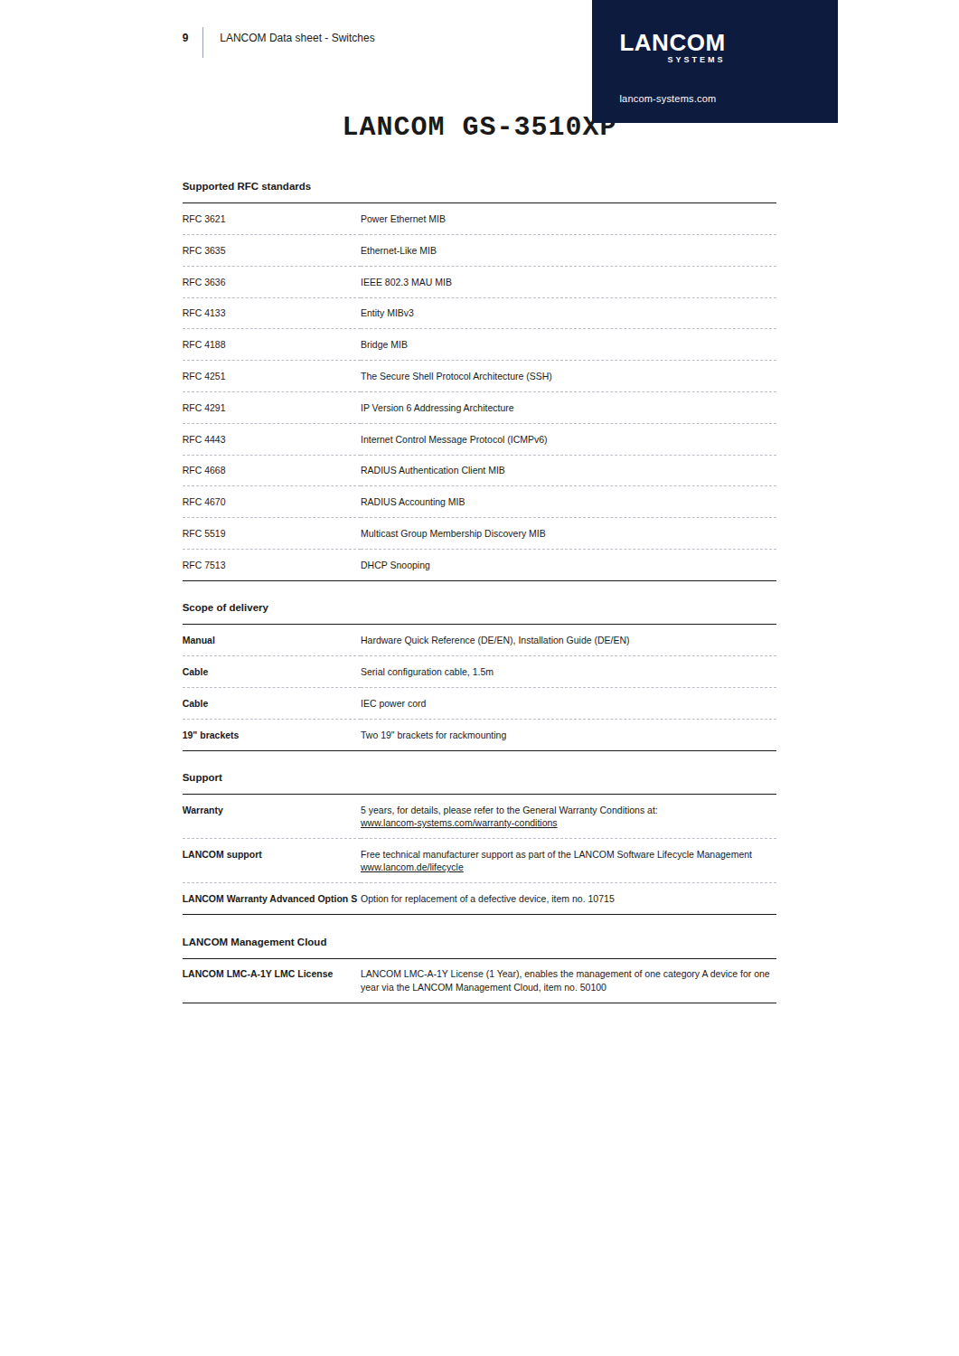LANCOMSYSTEMS
lancom-systems.com
9
LANCOM Data sheet - Switches
LANCOM GS-3510XP
| Supported RFC standards |
| --- |
| RFC 3621 | Power Ethernet MIB |
| RFC 3635 | Ethernet-Like MIB |
| RFC 3636 | IEEE 802.3 MAU MIB |
| RFC 4133 | Entity MIBv3 |
| RFC 4188 | Bridge MIB |
| RFC 4251 | The Secure Shell Protocol Architecture (SSH) |
| RFC 4291 | IP Version 6 Addressing Architecture |
| RFC 4443 | Internet Control Message Protocol (ICMPv6) |
| RFC 4668 | RADIUS Authentication Client MIB |
| RFC 4670 | RADIUS Accounting MIB |
| RFC 5519 | Multicast Group Membership Discovery MIB |
| RFC 7513 | DHCP Snooping |
| Scope of delivery |
| --- |
| Manual | Hardware Quick Reference (DE/EN), Installation Guide (DE/EN) |
| Cable | Serial configuration cable, 1.5m |
| Cable | IEC power cord |
| 19" brackets | Two 19" brackets for rackmounting |
| Support |
| --- |
| Warranty | 5 years, for details, please refer to the General Warranty Conditions at: www.lancom-systems.com/warranty-conditions |
| LANCOM support | Free technical manufacturer support as part of the LANCOM Software Lifecycle Management www.lancom.de/lifecycle |
| LANCOM Warranty Advanced Option S | Option for replacement of a defective device, item no. 10715 |
| LANCOM Management Cloud |
| --- |
| LANCOM LMC-A-1Y LMC License | LANCOM LMC-A-1Y License (1 Year), enables the management of one category A device for one year via the LANCOM Management Cloud, item no. 50100 |